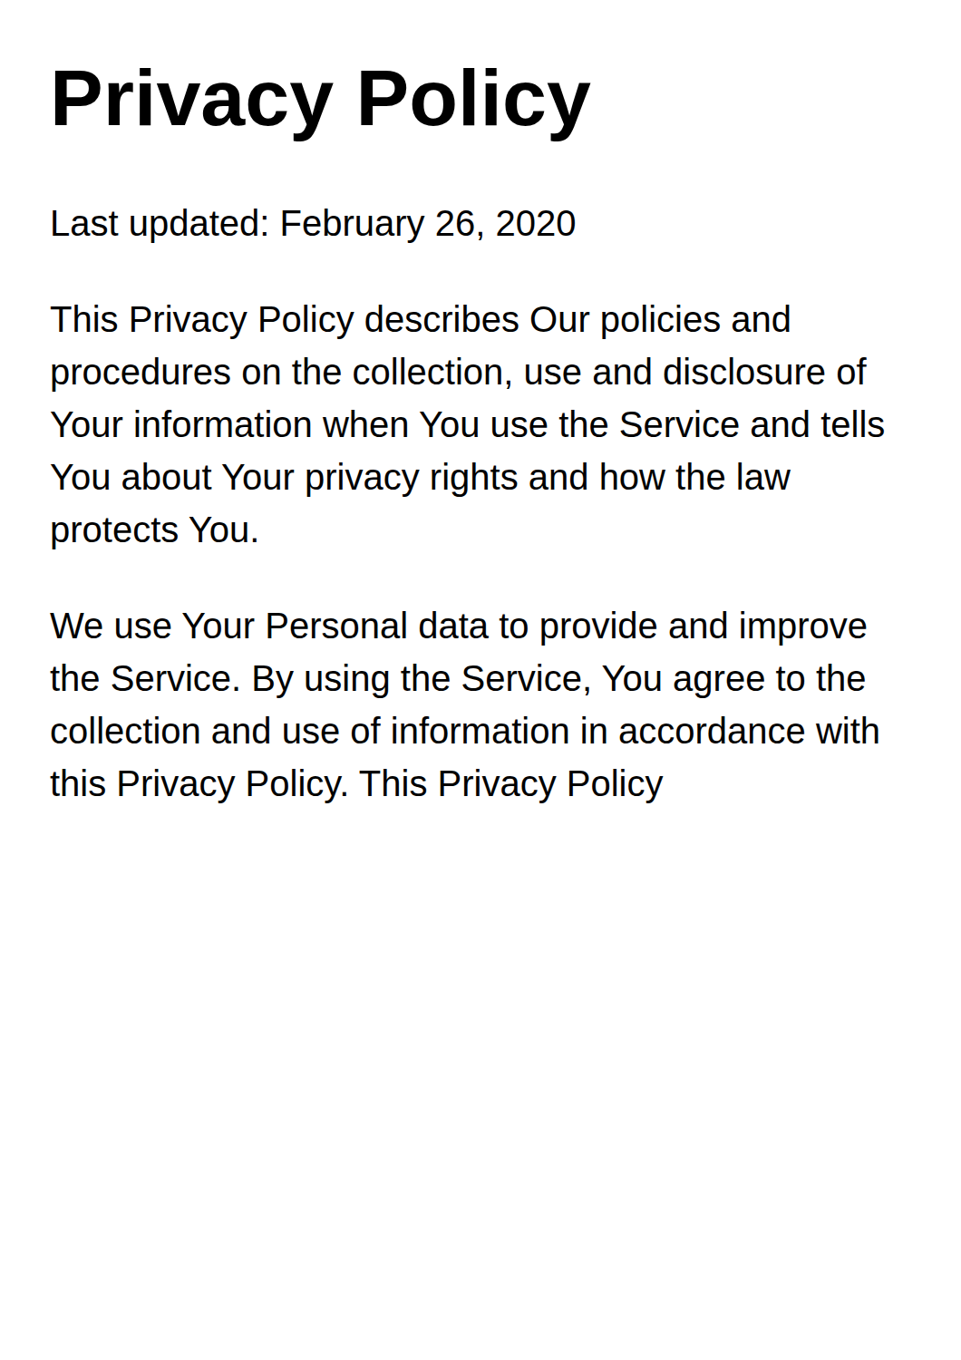Privacy Policy
Last updated: February 26, 2020
This Privacy Policy describes Our policies and procedures on the collection, use and disclosure of Your information when You use the Service and tells You about Your privacy rights and how the law protects You.
We use Your Personal data to provide and improve the Service. By using the Service, You agree to the collection and use of information in accordance with this Privacy Policy. This Privacy Policy